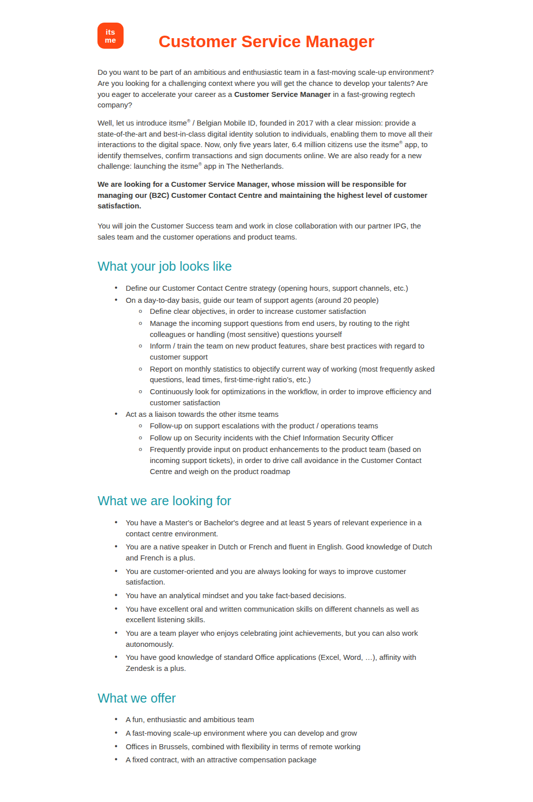its me
Customer Service Manager
Do you want to be part of an ambitious and enthusiastic team in a fast-moving scale-up environment? Are you looking for a challenging context where you will get the chance to develop your talents? Are you eager to accelerate your career as a Customer Service Manager in a fast-growing regtech company?
Well, let us introduce itsme® / Belgian Mobile ID, founded in 2017 with a clear mission: provide a state-of-the-art and best-in-class digital identity solution to individuals, enabling them to move all their interactions to the digital space. Now, only five years later, 6.4 million citizens use the itsme® app, to identify themselves, confirm transactions and sign documents online. We are also ready for a new challenge: launching the itsme® app in The Netherlands.
We are looking for a Customer Service Manager, whose mission will be responsible for managing our (B2C) Customer Contact Centre and maintaining the highest level of customer satisfaction.
You will join the Customer Success team and work in close collaboration with our partner IPG, the sales team and the customer operations and product teams.
What your job looks like
Define our Customer Contact Centre strategy (opening hours, support channels, etc.)
On a day-to-day basis, guide our team of support agents (around 20 people)
Define clear objectives, in order to increase customer satisfaction
Manage the incoming support questions from end users, by routing to the right colleagues or handling (most sensitive) questions yourself
Inform / train the team on new product features, share best practices with regard to customer support
Report on monthly statistics to objectify current way of working (most frequently asked questions, lead times, first-time-right ratio’s, etc.)
Continuously look for optimizations in the workflow, in order to improve efficiency and customer satisfaction
Act as a liaison towards the other itsme teams
Follow-up on support escalations with the product / operations teams
Follow up on Security incidents with the Chief Information Security Officer
Frequently provide input on product enhancements to the product team (based on incoming support tickets), in order to drive call avoidance in the Customer Contact Centre and weigh on the product roadmap
What we are looking for
You have a Master's or Bachelor's degree and at least 5 years of relevant experience in a contact centre environment.
You are a native speaker in Dutch or French and fluent in English. Good knowledge of Dutch and French is a plus.
You are customer-oriented and you are always looking for ways to improve customer satisfaction.
You have an analytical mindset and you take fact-based decisions.
You have excellent oral and written communication skills on different channels as well as excellent listening skills.
You are a team player who enjoys celebrating joint achievements, but you can also work autonomously.
You have good knowledge of standard Office applications (Excel, Word, …), affinity with Zendesk is a plus.
What we offer
A fun, enthusiastic and ambitious team
A fast-moving scale-up environment where you can develop and grow
Offices in Brussels, combined with flexibility in terms of remote working
A fixed contract, with an attractive compensation package